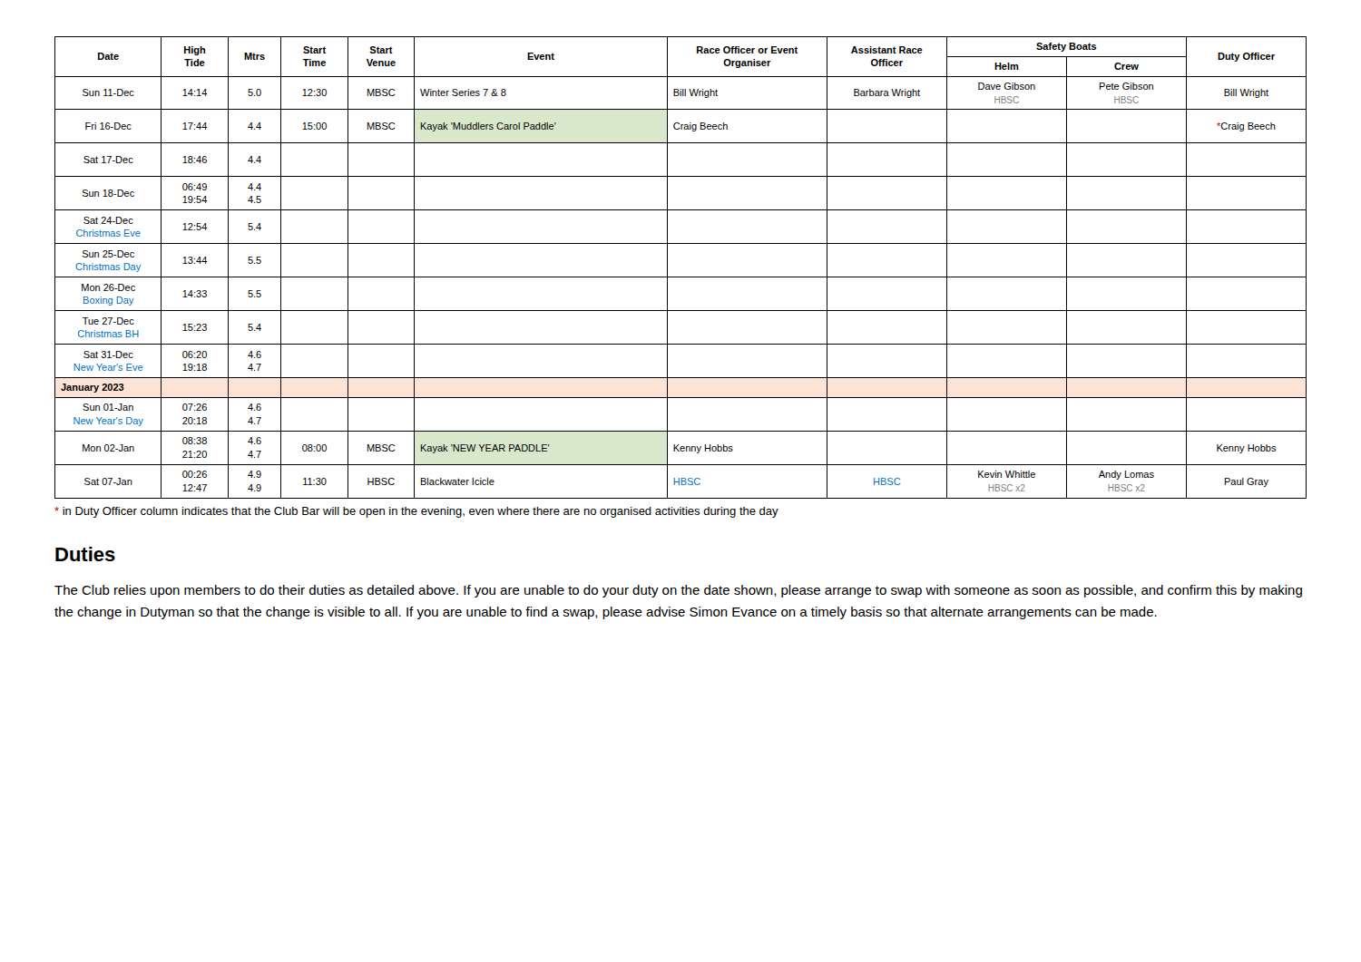| Date | High Tide | Mtrs | Start Time | Start Venue | Event | Race Officer or Event Organiser | Assistant Race Officer | Safety Boats | Duty Officer |
| --- | --- | --- | --- | --- | --- | --- | --- | --- | --- |
| Helm | Crew |
| Sun 11-Dec | 14:14 | 5.0 | 12:30 | MBSC | Winter Series 7 & 8 | Bill Wright | Barbara Wright | Dave Gibson HBSC | Pete Gibson HBSC | Bill Wright |
| Fri 16-Dec | 17:44 | 4.4 | 15:00 | MBSC | Kayak 'Muddlers Carol Paddle' | Craig Beech | | | | * Craig Beech |
| Sat 17-Dec | 18:46 | 4.4 | | | | | | | | |
| Sun 18-Dec | 06:49 19:54 | 4.4 4.5 | | | | | | | | |
| Sat 24-Dec Christmas Eve | 12:54 | 5.4 | | | | | | | | |
| Sun 25-Dec Christmas Day | 13:44 | 5.5 | | | | | | | | |
| Mon 26-Dec Boxing Day | 14:33 | 5.5 | | | | | | | | |
| Tue 27-Dec Christmas BH | 15:23 | 5.4 | | | | | | | | |
| Sat 31-Dec New Year's Eve | 06:20 19:18 | 4.6 4.7 | | | | | | | | |
| January 2023 | | | | | | | | | | |
| Sun 01-Jan New Year's Day | 07:26 20:18 | 4.6 4.7 | | | | | | | | |
| Mon 02-Jan | 08:38 21:20 | 4.6 4.7 | 08:00 | MBSC | Kayak 'NEW YEAR PADDLE' | Kenny Hobbs | | | | Kenny Hobbs |
| Sat 07-Jan | 00:26 12:47 | 4.9 4.9 | 11:30 | HBSC | Blackwater Icicle | HBSC | HBSC | Kevin Whittle HBSC x2 | Andy Lomas HBSC x2 | Paul Gray |
* in Duty Officer column indicates that the Club Bar will be open in the evening, even where there are no organised activities during the day
Duties
The Club relies upon members to do their duties as detailed above. If you are unable to do your duty on the date shown, please arrange to swap with someone as soon as possible, and confirm this by making the change in Dutyman so that the change is visible to all. If you are unable to find a swap, please advise Simon Evance on a timely basis so that alternate arrangements can be made.